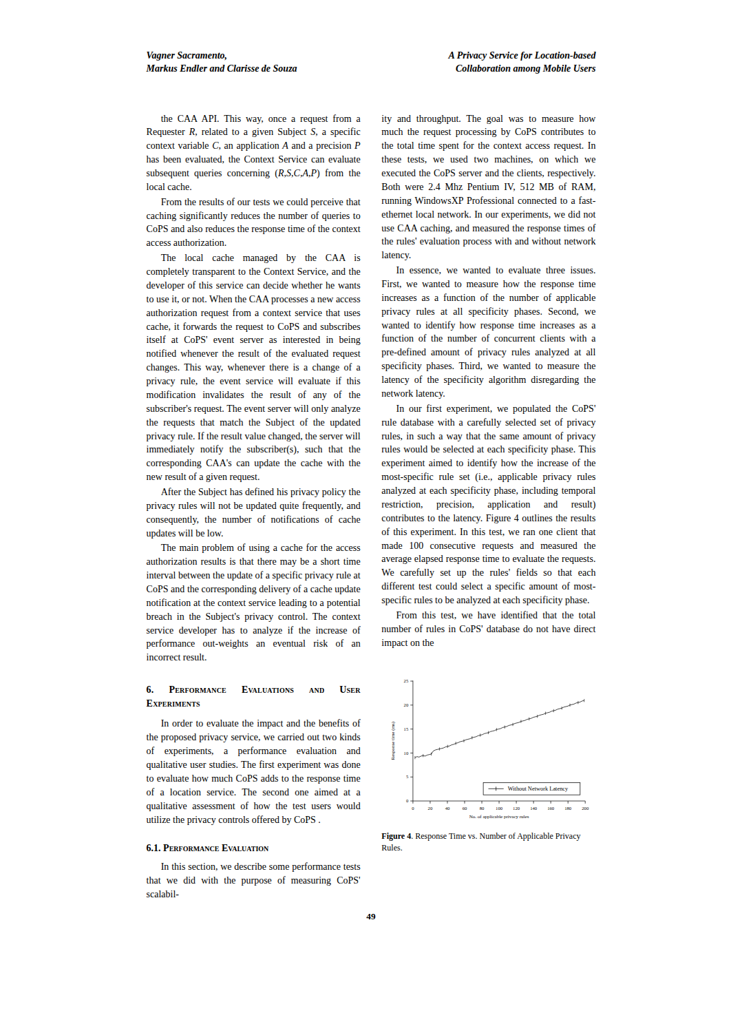Vagner Sacramento,
Markus Endler and Clarisse de Souza
A Privacy Service for Location-based
Collaboration among Mobile Users
the CAA API. This way, once a request from a Requester R, related to a given Subject S, a specific context variable C, an application A and a precision P has been evaluated, the Context Service can evaluate subsequent queries concerning (R,S,C,A,P) from the local cache.
From the results of our tests we could perceive that caching significantly reduces the number of queries to CoPS and also reduces the response time of the context access authorization.
The local cache managed by the CAA is completely transparent to the Context Service, and the developer of this service can decide whether he wants to use it, or not. When the CAA processes a new access authorization request from a context service that uses cache, it forwards the request to CoPS and subscribes itself at CoPS' event server as interested in being notified whenever the result of the evaluated request changes. This way, whenever there is a change of a privacy rule, the event service will evaluate if this modification invalidates the result of any of the subscriber's request. The event server will only analyze the requests that match the Subject of the updated privacy rule. If the result value changed, the server will immediately notify the subscriber(s), such that the corresponding CAA's can update the cache with the new result of a given request.
After the Subject has defined his privacy policy the privacy rules will not be updated quite frequently, and consequently, the number of notifications of cache updates will be low.
The main problem of using a cache for the access authorization results is that there may be a short time interval between the update of a specific privacy rule at CoPS and the corresponding delivery of a cache update notification at the context service leading to a potential breach in the Subject's privacy control. The context service developer has to analyze if the increase of performance out-weights an eventual risk of an incorrect result.
6. Performance Evaluations and User Experiments
In order to evaluate the impact and the benefits of the proposed privacy service, we carried out two kinds of experiments, a performance evaluation and qualitative user studies. The first experiment was done to evaluate how much CoPS adds to the response time of a location service. The second one aimed at a qualitative assessment of how the test users would utilize the privacy controls offered by CoPS .
6.1. Performance Evaluation
In this section, we describe some performance tests that we did with the purpose of measuring CoPS' scalabil-
ity and throughput. The goal was to measure how much the request processing by CoPS contributes to the total time spent for the context access request. In these tests, we used two machines, on which we executed the CoPS server and the clients, respectively. Both were 2.4 Mhz Pentium IV, 512 MB of RAM, running WindowsXP Professional connected to a fast-ethernet local network. In our experiments, we did not use CAA caching, and measured the response times of the rules' evaluation process with and without network latency.
In essence, we wanted to evaluate three issues. First, we wanted to measure how the response time increases as a function of the number of applicable privacy rules at all specificity phases. Second, we wanted to identify how response time increases as a function of the number of concurrent clients with a pre-defined amount of privacy rules analyzed at all specificity phases. Third, we wanted to measure the latency of the specificity algorithm disregarding the network latency.
In our first experiment, we populated the CoPS' rule database with a carefully selected set of privacy rules, in such a way that the same amount of privacy rules would be selected at each specificity phase. This experiment aimed to identify how the increase of the most-specific rule set (i.e., applicable privacy rules analyzed at each specificity phase, including temporal restriction, precision, application and result) contributes to the latency. Figure 4 outlines the results of this experiment. In this test, we ran one client that made 100 consecutive requests and measured the average elapsed response time to evaluate the requests. We carefully set up the rules' fields so that each different test could select a specific amount of most-specific rules to be analyzed at each specificity phase.
From this test, we have identified that the total number of rules in CoPS' database do not have direct impact on the
0 5 10 15 20 25 0 20 40 60 80 100 120 140 160 180 200 No. of applicable privacy rules Response time (ms) Without Network Latency
Figure 4. Response Time vs. Number of Applicable Privacy Rules.
49